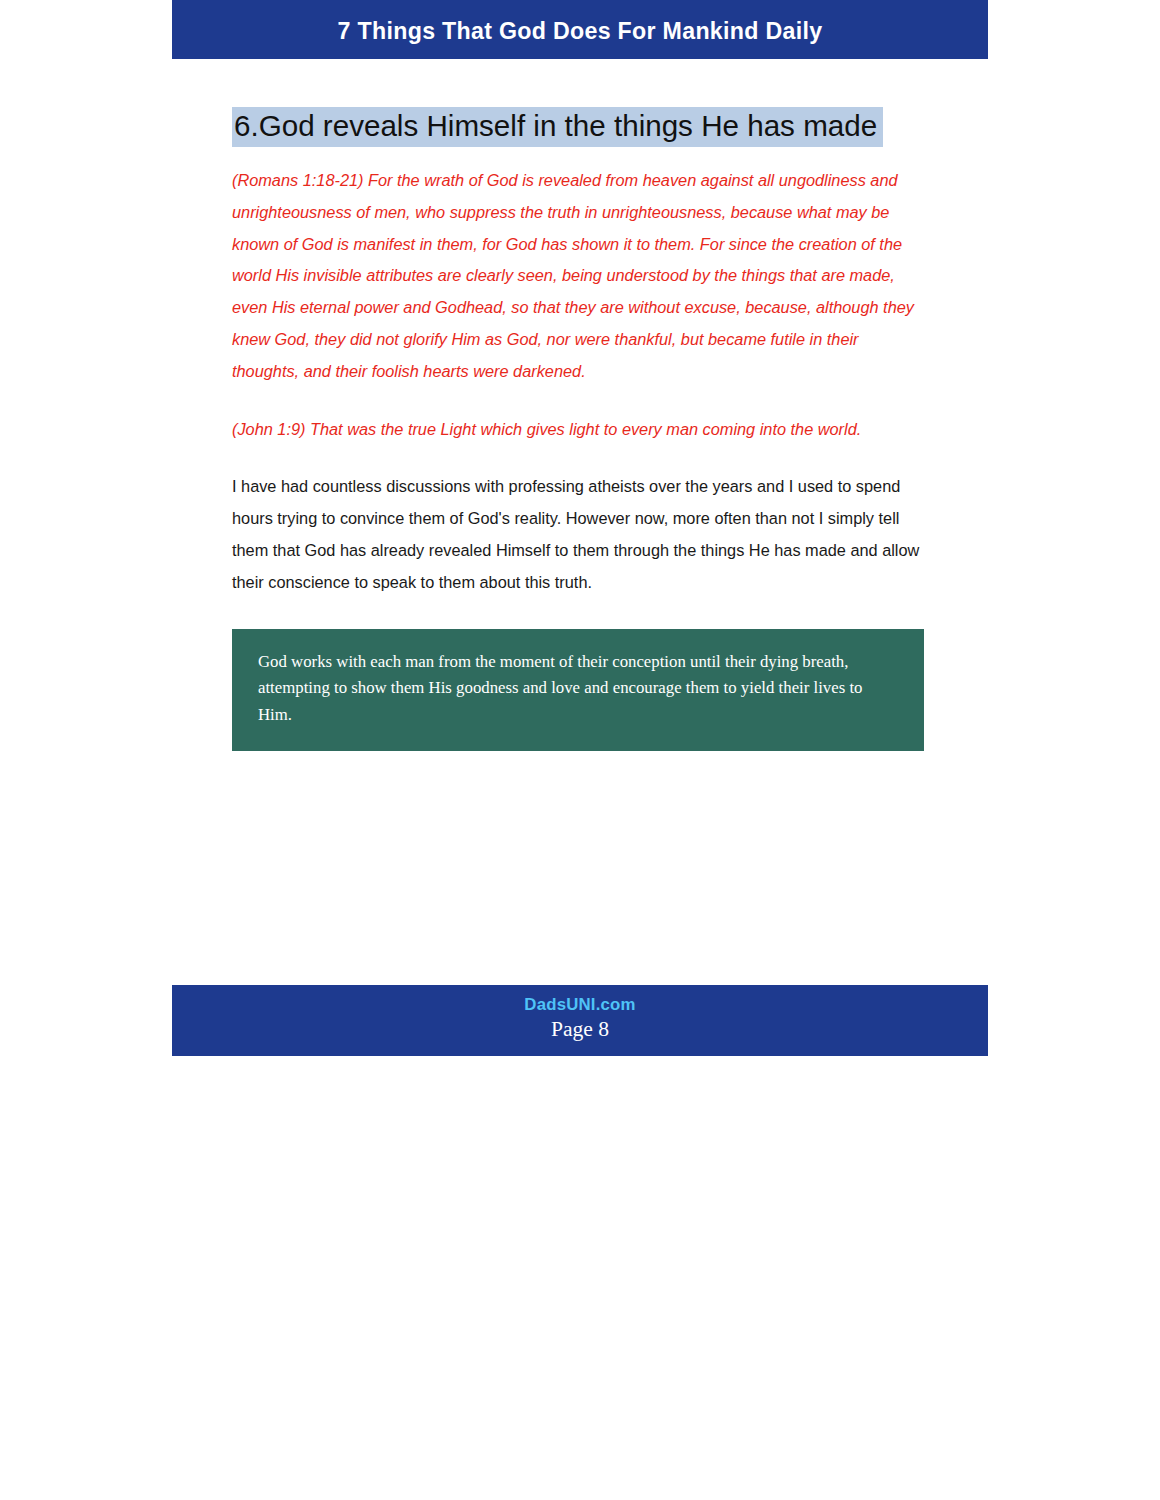7 Things That God Does For Mankind Daily
6.God reveals Himself in the things He has made
(Romans 1:18-21) For the wrath of God is revealed from heaven against all ungodliness and unrighteousness of men, who suppress the truth in unrighteousness, because what may be known of God is manifest in them, for God has shown it to them. For since the creation of the world His invisible attributes are clearly seen, being understood by the things that are made, even His eternal power and Godhead, so that they are without excuse, because, although they knew God, they did not glorify Him as God, nor were thankful, but became futile in their thoughts, and their foolish hearts were darkened.
(John 1:9) That was the true Light which gives light to every man coming into the world.
I have had countless discussions with professing atheists over the years and I used to spend hours trying to convince them of God's reality. However now, more often than not I simply tell them that God has already revealed Himself to them through the things He has made and allow their conscience to speak to them about this truth.
God works with each man from the moment of their conception until their dying breath, attempting to show them His goodness and love and encourage them to yield their lives to Him.
DadsUNI.com
Page 8